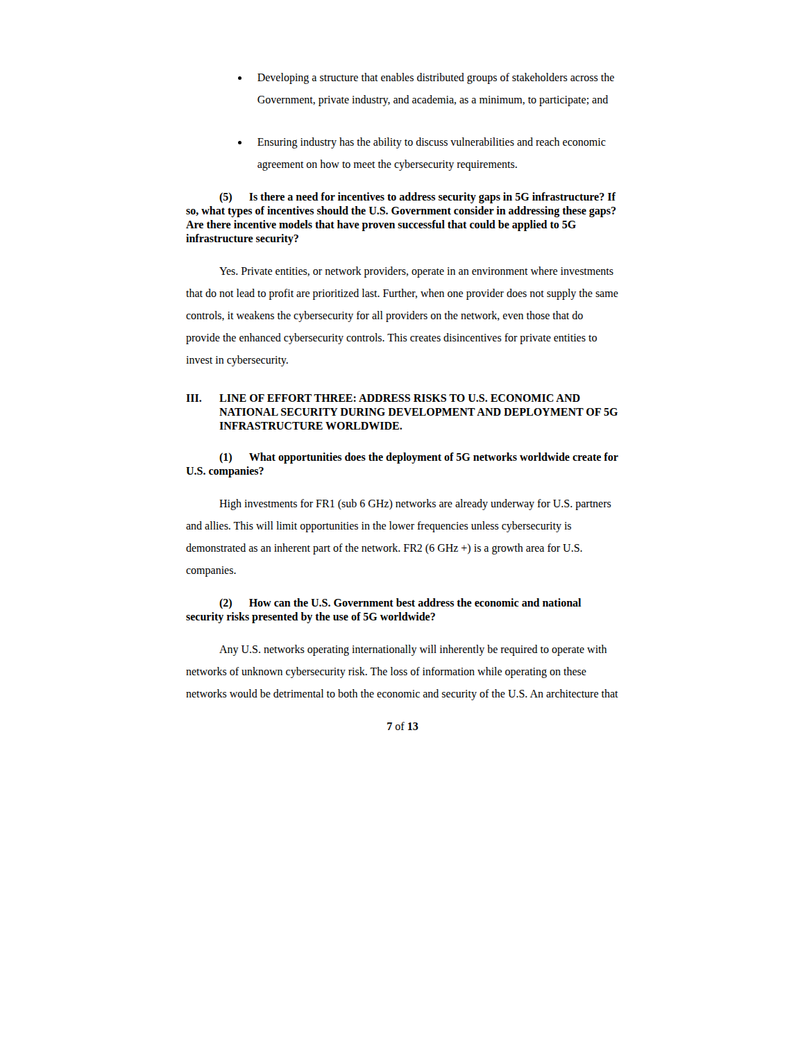Developing a structure that enables distributed groups of stakeholders across the Government, private industry, and academia, as a minimum, to participate; and
Ensuring industry has the ability to discuss vulnerabilities and reach economic agreement on how to meet the cybersecurity requirements.
(5) Is there a need for incentives to address security gaps in 5G infrastructure? If so, what types of incentives should the U.S. Government consider in addressing these gaps? Are there incentive models that have proven successful that could be applied to 5G infrastructure security?
Yes. Private entities, or network providers, operate in an environment where investments that do not lead to profit are prioritized last. Further, when one provider does not supply the same controls, it weakens the cybersecurity for all providers on the network, even those that do provide the enhanced cybersecurity controls. This creates disincentives for private entities to invest in cybersecurity.
III. LINE OF EFFORT THREE: ADDRESS RISKS TO U.S. ECONOMIC AND NATIONAL SECURITY DURING DEVELOPMENT AND DEPLOYMENT OF 5G INFRASTRUCTURE WORLDWIDE.
(1) What opportunities does the deployment of 5G networks worldwide create for U.S. companies?
High investments for FR1 (sub 6 GHz) networks are already underway for U.S. partners and allies. This will limit opportunities in the lower frequencies unless cybersecurity is demonstrated as an inherent part of the network. FR2 (6 GHz +) is a growth area for U.S. companies.
(2) How can the U.S. Government best address the economic and national security risks presented by the use of 5G worldwide?
Any U.S. networks operating internationally will inherently be required to operate with networks of unknown cybersecurity risk. The loss of information while operating on these networks would be detrimental to both the economic and security of the U.S. An architecture that
7 of 13